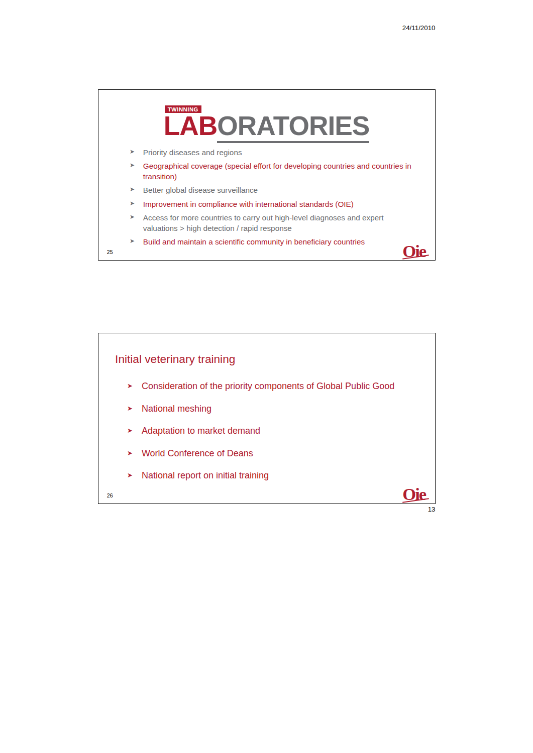24/11/2010
TWINNING
LAB ORATORIES
Priority diseases and regions
Geographical coverage (special effort for developing countries and countries in transition)
Better global disease surveillance
Improvement in compliance with international standards (OIE)
Access for more countries to carry out high-level diagnoses and expert valuations > high detection / rapid response
Build and maintain a scientific community in beneficiary countries
25
Oie
Initial veterinary training
Consideration of the priority components of Global Public Good
National meshing
Adaptation to market demand
World Conference of Deans
National report on initial training
26
Oie
13